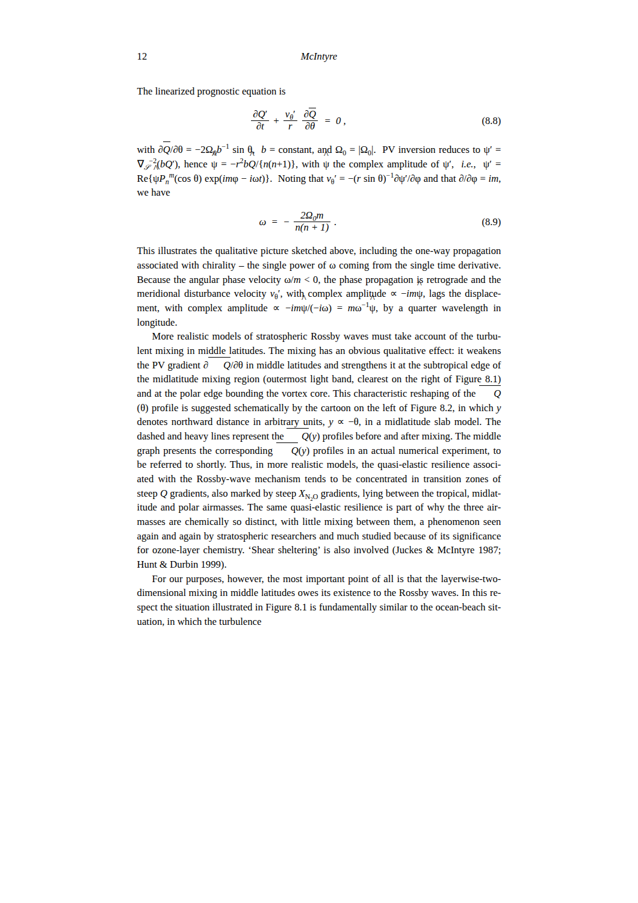12 McIntyre
The linearized prognostic equation is
∂Q′∂t + vθ′r ∂Q∂θ = 0 , (8.8)
with ∂Q/∂θ = −2Ω0b−1 sin θ, b = constant, and Ω0 = |Ω0|. PV inversion reduces to ψ′ = ∇𝒮−2(bQ′), hence ψ = −r2bQ/{n(n+1)}, with ψ the complex amplitude of ψ′, i.e., ψ′ = Re{ψPnm(cos θ) exp(imφ − iωt)}. Noting that vθ′ = −(r sin θ)−1∂ψ′/∂φ and that ∂/∂φ = im, we have
ω = − 2Ω0m n(n + 1) . (8.9)
This illustrates the qualitative picture sketched above, including the one-way propagation associated with chirality – the single power of ω coming from the single time derivative. Because the angular phase velocity ω/m < 0, the phase propagation is retrograde and the meridional disturbance velocity vθ′, with complex amplitude ∝ −im ψ, lags the displacement, with complex amplitude ∝ −im ψ/(−iω) = mω−1ψ, by a quarter wavelength in longitude.
More realistic models of stratospheric Rossby waves must take account of the turbulent mixing in middle latitudes. The mixing has an obvious qualitative effect: it weakens the PV gradient ∂Q/∂θ in middle latitudes and strengthens it at the subtropical edge of the midlatitude mixing region (outermost light band, clearest on the right of Figure 8.1) and at the polar edge bounding the vortex core. This characteristic reshaping of the Q(θ) profile is suggested schematically by the cartoon on the left of Figure 8.2, in which y denotes northward distance in arbitrary units, y ∝ −θ, in a midlatitude slab model. The dashed and heavy lines represent the Q(y) profiles before and after mixing. The middle graph presents the corresponding Q(y) profiles in an actual numerical experiment, to be referred to shortly. Thus, in more realistic models, the quasi-elastic resilience associated with the Rossby-wave mechanism tends to be concentrated in transition zones of steep Q gradients, also marked by steep XN2O gradients, lying between the tropical, midlatitude and polar airmasses. The same quasi-elastic resilience is part of why the three airmasses are chemically so distinct, with little mixing between them, a phenomenon seen again and again by stratospheric researchers and much studied because of its significance for ozone-layer chemistry. ‘Shear sheltering’ is also involved (Juckes & McIntyre 1987; Hunt & Durbin 1999).
For our purposes, however, the most important point of all is that the layerwise-two-dimensional mixing in middle latitudes owes its existence to the Rossby waves. In this respect the situation illustrated in Figure 8.1 is fundamentally similar to the ocean-beach situation, in which the turbulence